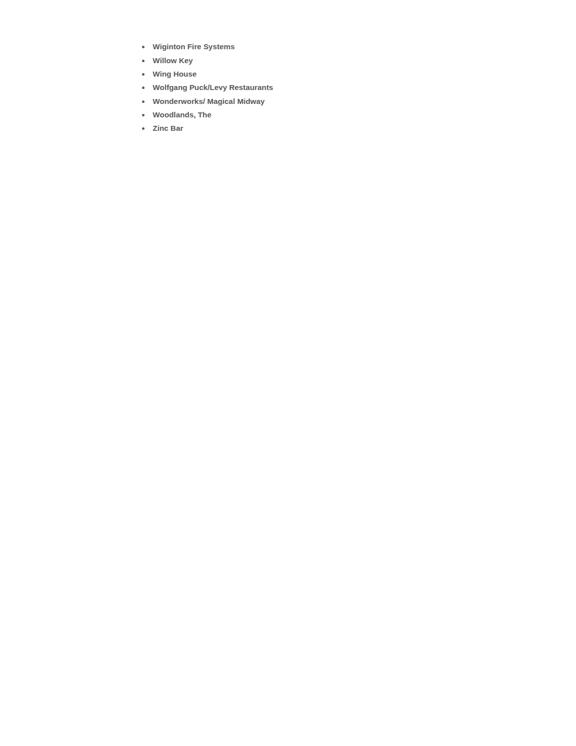Wiginton Fire Systems
Willow Key
Wing House
Wolfgang Puck/Levy Restaurants
Wonderworks/ Magical Midway
Woodlands, The
Zinc Bar